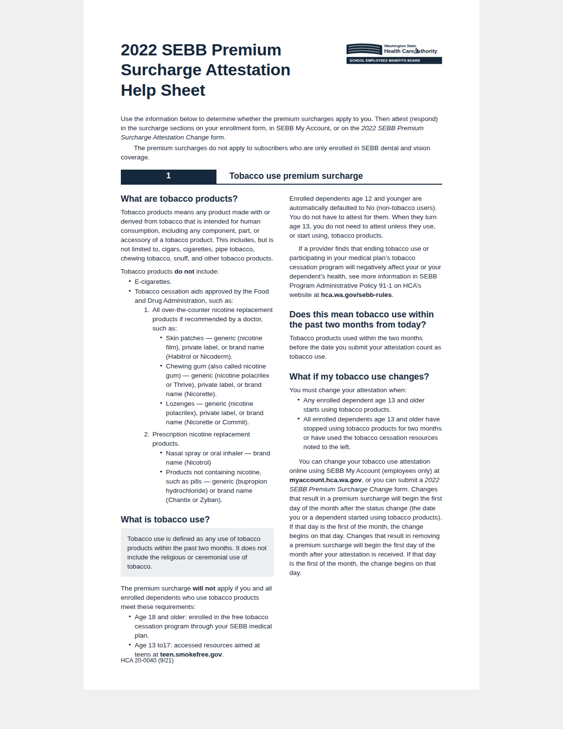2022 SEBB Premium Surcharge Attestation
Help Sheet
Washington State Health Care A uthority SCHOOL EMPLOYEES BENEFITS BOARD
Use the information below to determine whether the premium surcharges apply to you. Then attest (respond) in the surcharge sections on your enrollment form, in SEBB My Account, or on the 2022 SEBB Premium Surcharge Attestation Change form. The premium surcharges do not apply to subscribers who are only enrolled in SEBB dental and vision coverage.
1
Tobacco use premium surcharge
What are tobacco products?
Tobacco products means any product made with or derived from tobacco that is intended for human consumption, including any component, part, or accessory of a tobacco product. This includes, but is not limited to, cigars, cigarettes, pipe tobacco, chewing tobacco, snuff, and other tobacco products.
Tobacco products do not include:
E-cigarettes.
Tobacco cessation aids approved by the Food and Drug Administration, such as:
All over-the-counter nicotine replacement products if recommended by a doctor, such as:
Skin patches — generic (nicotine film), private label, or brand name (Habitrol or Nicoderm).
Chewing gum (also called nicotine gum) — generic (nicotine polacrilex or Thrive), private label, or brand name (Nicorette).
Lozenges — generic (nicotine polacrilex), private label, or brand name (Nicorette or Commit).
Prescription nicotine replacement products.
Nasal spray or oral inhaler — brand name (Nicotrol)
Products not containing nicotine, such as pills — generic (bupropion hydrochloride) or brand name (Chantix or Zyban).
What is tobacco use?
Tobacco use is defined as any use of tobacco products within the past two months. It does not include the religious or ceremonial use of tobacco.
The premium surcharge will not apply if you and all enrolled dependents who use tobacco products meet these requirements:
Age 18 and older: enrolled in the free tobacco cessation program through your SEBB medical plan.
Age 13 to17: accessed resources aimed at teens at teen.smokefree.gov.
Enrolled dependents age 12 and younger are automatically defaulted to No (non-tobacco users). You do not have to attest for them. When they turn age 13, you do not need to attest unless they use, or start using, tobacco products.
If a provider finds that ending tobacco use or participating in your medical plan’s tobacco cessation program will negatively affect your or your dependent’s health, see more information in SEBB Program Administrative Policy 91-1 on HCA’s website at hca.wa.gov/sebb-rules.
Does this mean tobacco use within the past two months from today?
Tobacco products used within the two months before the date you submit your attestation count as tobacco use.
What if my tobacco use changes?
You must change your attestation when:
Any enrolled dependent age 13 and older starts using tobacco products.
All enrolled dependents age 13 and older have stopped using tobacco products for two months or have used the tobacco cessation resources noted to the left.
You can change your tobacco use attestation online using SEBB My Account (employees only) at myaccount.hca.wa.gov, or you can submit a 2022 SEBB Premium Surcharge Change form. Changes that result in a premium surcharge will begin the first day of the month after the status change (the date you or a dependent started using tobacco products). If that day is the first of the month, the change begins on that day. Changes that result in removing a premium surcharge will begin the first day of the month after your attestation is received. If that day is the first of the month, the change begins on that day.
HCA 20-0040 (9/21)